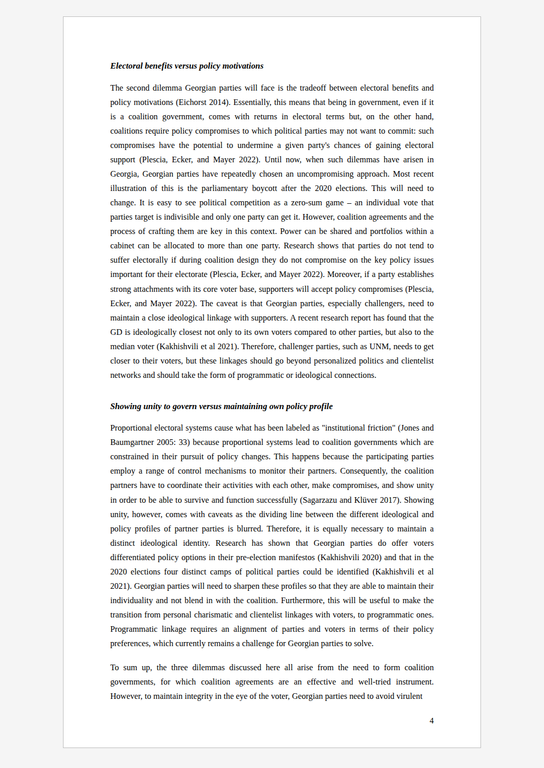Electoral benefits versus policy motivations
The second dilemma Georgian parties will face is the tradeoff between electoral benefits and policy motivations (Eichorst 2014). Essentially, this means that being in government, even if it is a coalition government, comes with returns in electoral terms but, on the other hand, coalitions require policy compromises to which political parties may not want to commit: such compromises have the potential to undermine a given party's chances of gaining electoral support (Plescia, Ecker, and Mayer 2022). Until now, when such dilemmas have arisen in Georgia, Georgian parties have repeatedly chosen an uncompromising approach. Most recent illustration of this is the parliamentary boycott after the 2020 elections. This will need to change. It is easy to see political competition as a zero-sum game – an individual vote that parties target is indivisible and only one party can get it. However, coalition agreements and the process of crafting them are key in this context. Power can be shared and portfolios within a cabinet can be allocated to more than one party. Research shows that parties do not tend to suffer electorally if during coalition design they do not compromise on the key policy issues important for their electorate (Plescia, Ecker, and Mayer 2022). Moreover, if a party establishes strong attachments with its core voter base, supporters will accept policy compromises (Plescia, Ecker, and Mayer 2022). The caveat is that Georgian parties, especially challengers, need to maintain a close ideological linkage with supporters. A recent research report has found that the GD is ideologically closest not only to its own voters compared to other parties, but also to the median voter (Kakhishvili et al 2021). Therefore, challenger parties, such as UNM, needs to get closer to their voters, but these linkages should go beyond personalized politics and clientelist networks and should take the form of programmatic or ideological connections.
Showing unity to govern versus maintaining own policy profile
Proportional electoral systems cause what has been labeled as "institutional friction" (Jones and Baumgartner 2005: 33) because proportional systems lead to coalition governments which are constrained in their pursuit of policy changes. This happens because the participating parties employ a range of control mechanisms to monitor their partners. Consequently, the coalition partners have to coordinate their activities with each other, make compromises, and show unity in order to be able to survive and function successfully (Sagarzazu and Klüver 2017). Showing unity, however, comes with caveats as the dividing line between the different ideological and policy profiles of partner parties is blurred. Therefore, it is equally necessary to maintain a distinct ideological identity. Research has shown that Georgian parties do offer voters differentiated policy options in their pre-election manifestos (Kakhishvili 2020) and that in the 2020 elections four distinct camps of political parties could be identified (Kakhishvili et al 2021). Georgian parties will need to sharpen these profiles so that they are able to maintain their individuality and not blend in with the coalition. Furthermore, this will be useful to make the transition from personal charismatic and clientelist linkages with voters, to programmatic ones. Programmatic linkage requires an alignment of parties and voters in terms of their policy preferences, which currently remains a challenge for Georgian parties to solve.
To sum up, the three dilemmas discussed here all arise from the need to form coalition governments, for which coalition agreements are an effective and well-tried instrument. However, to maintain integrity in the eye of the voter, Georgian parties need to avoid virulent
4